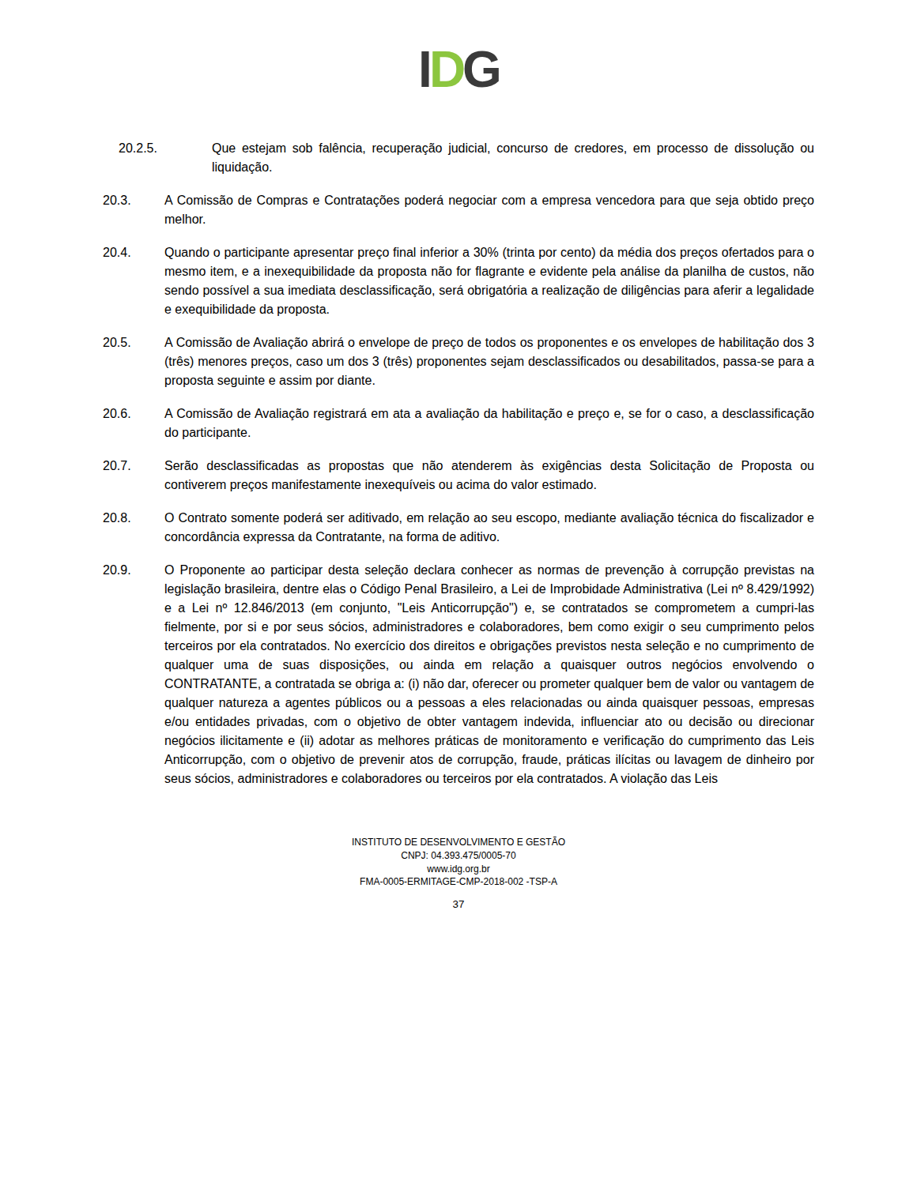IDG
20.2.5. Que estejam sob falência, recuperação judicial, concurso de credores, em processo de dissolução ou liquidação.
20.3. A Comissão de Compras e Contratações poderá negociar com a empresa vencedora para que seja obtido preço melhor.
20.4. Quando o participante apresentar preço final inferior a 30% (trinta por cento) da média dos preços ofertados para o mesmo item, e a inexequibilidade da proposta não for flagrante e evidente pela análise da planilha de custos, não sendo possível a sua imediata desclassificação, será obrigatória a realização de diligências para aferir a legalidade e exequibilidade da proposta.
20.5. A Comissão de Avaliação abrirá o envelope de preço de todos os proponentes e os envelopes de habilitação dos 3 (três) menores preços, caso um dos 3 (três) proponentes sejam desclassificados ou desabilitados, passa-se para a proposta seguinte e assim por diante.
20.6. A Comissão de Avaliação registrará em ata a avaliação da habilitação e preço e, se for o caso, a desclassificação do participante.
20.7. Serão desclassificadas as propostas que não atenderem às exigências desta Solicitação de Proposta ou contiverem preços manifestamente inexequíveis ou acima do valor estimado.
20.8. O Contrato somente poderá ser aditivado, em relação ao seu escopo, mediante avaliação técnica do fiscalizador e concordância expressa da Contratante, na forma de aditivo.
20.9. O Proponente ao participar desta seleção declara conhecer as normas de prevenção à corrupção previstas na legislação brasileira, dentre elas o Código Penal Brasileiro, a Lei de Improbidade Administrativa (Lei nº 8.429/1992) e a Lei nº 12.846/2013 (em conjunto, "Leis Anticorrupção") e, se contratados se comprometem a cumpri-las fielmente, por si e por seus sócios, administradores e colaboradores, bem como exigir o seu cumprimento pelos terceiros por ela contratados. No exercício dos direitos e obrigações previstos nesta seleção e no cumprimento de qualquer uma de suas disposições, ou ainda em relação a quaisquer outros negócios envolvendo o CONTRATANTE, a contratada se obriga a: (i) não dar, oferecer ou prometer qualquer bem de valor ou vantagem de qualquer natureza a agentes públicos ou a pessoas a eles relacionadas ou ainda quaisquer pessoas, empresas e/ou entidades privadas, com o objetivo de obter vantagem indevida, influenciar ato ou decisão ou direcionar negócios ilicitamente e (ii) adotar as melhores práticas de monitoramento e verificação do cumprimento das Leis Anticorrupção, com o objetivo de prevenir atos de corrupção, fraude, práticas ilícitas ou lavagem de dinheiro por seus sócios, administradores e colaboradores ou terceiros por ela contratados. A violação das Leis
INSTITUTO DE DESENVOLVIMENTO E GESTÃO
CNPJ: 04.393.475/0005-70
www.idg.org.br
FMA-0005-ERMITAGE-CMP-2018-002 -TSP-A
37